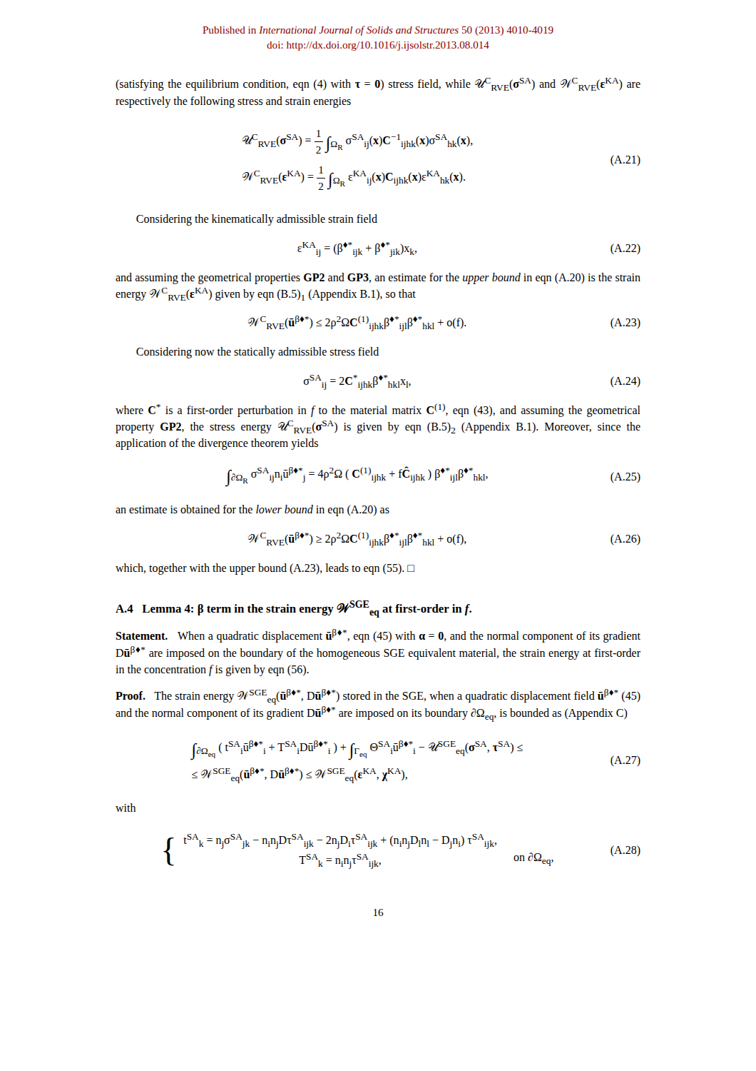Published in International Journal of Solids and Structures 50 (2013) 4010-4019
doi: http://dx.doi.org/10.1016/j.ijsolstr.2013.08.014
(satisfying the equilibrium condition, eqn (4) with τ = 0) stress field, while 𝒰CRVE(σSA) and 𝒲CRVE(εKA) are respectively the following stress and strain energies
𝒰CRVE(σSA) = 12 ∫ΩR σSAij(x)C−1ijhk(x)σSAhk(x),
𝒲CRVE(εKA) = 12 ∫ΩR εKAij(x)Cijhk(x)εKAhk(x).
(A.21)
Considering the kinematically admissible strain field
εKAij = (β♦*ijk + β♦*jik)xk,
(A.22)
and assuming the geometrical properties GP2 and GP3, an estimate for the upper bound in eqn (A.20) is the strain energy 𝒲CRVE(εKA) given by eqn (B.5)1 (Appendix B.1), so that
𝒲CRVE(ūβ♦*) ≤ 2ρ2ΩC(1)ijhkβ♦*ijlβ♦*hkl + o(f).
(A.23)
Considering now the statically admissible stress field
σSAij = 2C*ijhkβ♦*hklxl,
(A.24)
where C* is a first-order perturbation in f to the material matrix C(1), eqn (43), and assuming the geometrical property GP2, the stress energy 𝒰CRVE(σSA) is given by eqn (B.5)2 (Appendix B.1). Moreover, since the application of the divergence theorem yields
∫∂ΩR σSAijniūβ♦*j = 4ρ2Ω ( C(1)ijhk + fĈijhk ) β♦*ijlβ♦*hkl,
(A.25)
an estimate is obtained for the lower bound in eqn (A.20) as
𝒲CRVE(ūβ♦*) ≥ 2ρ2ΩC(1)ijhkβ♦*ijlβ♦*hkl + o(f),
(A.26)
which, together with the upper bound (A.23), leads to eqn (55). □
A.4 Lemma 4: β term in the strain energy 𝒲SGEeq at first-order in f.
Statement. When a quadratic displacement ūβ♦*, eqn (45) with α = 0, and the normal component of its gradient Dūβ♦* are imposed on the boundary of the homogeneous SGE equivalent material, the strain energy at first-order in the concentration f is given by eqn (56).
Proof. The strain energy 𝒲SGEeq(ūβ♦*, Dūβ♦*) stored in the SGE, when a quadratic displacement field ūβ♦* (45) and the normal component of its gradient Dūβ♦* are imposed on its boundary ∂Ωeq, is bounded as (Appendix C)
∫∂Ωeq ( tSAiūβ♦*i + TSAiDūβ♦*i ) + ∫Γeq ΘSAiūβ♦*i − 𝒰SGEeq(σSA, τSA) ≤
≤ 𝒲SGEeq(ūβ♦*, Dūβ♦*) ≤ 𝒲SGEeq(εKA, χKA),
(A.27)
with
{
tSAk = njσSAjk − ninjDτSAijk − 2njDiτSAijk + (ninjDlnl − Djni) τSAijk,
TSAk = ninjτSAijk,
on ∂Ωeq,
(A.28)
16